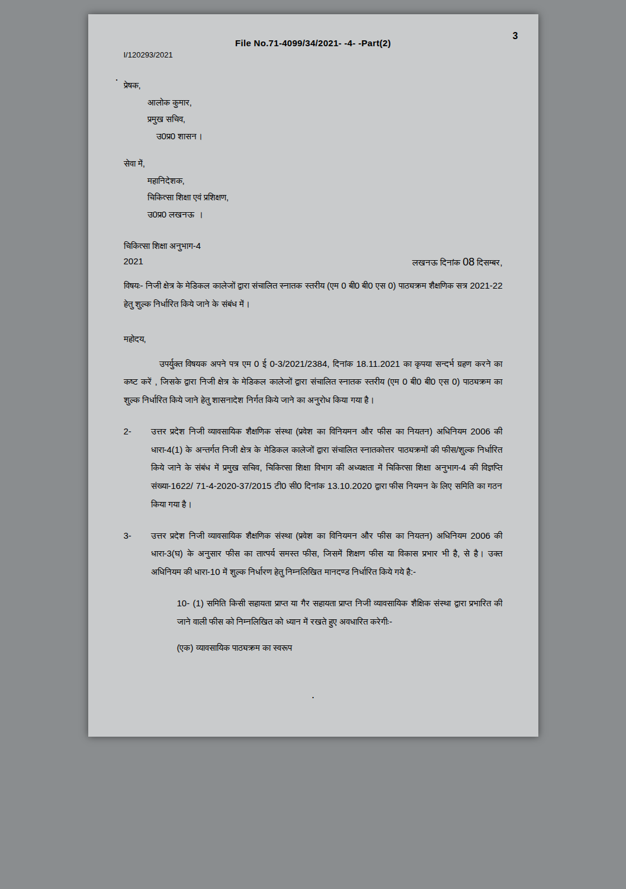3
File No.71-4099/34/2021- -4- -Part(2)
I/120293/2021
.
प्रेषक,
आलोक कुमार,
प्रमुख सचिव,
उ0प्र0 शासन।
सेवा में,
महानिदेशक,
चिकित्सा शिक्षा एवं प्रशिक्षण,
उ0प्र0 लखनऊ ।
चिकित्सा शिक्षा अनुभाग-4
2021
लखनऊ दिनांक 08 दिसम्बर,
विषयः- निजी क्षेत्र के मेडिकल कालेजों द्वारा संचालित स्नातक स्तरीय (एम 0 बी0 बी0 एस 0) पाठ्यक्रम शैक्षणिक सत्र 2021-22 हेतु शुल्क निर्धारित किये जाने के संबंध में।
महोदय,
उपर्युक्त विषयक अपने पत्र एम 0 ई 0-3/2021/2384, दिनांक 18.11.2021 का कृपया सन्दर्भ ग्रहण करने का कष्ट करें , जिसके द्वारा निजी क्षेत्र के मेडिकल कालेजों द्वारा संचालित स्नातक स्तरीय (एम 0 बी0 बी0 एस 0) पाठ्यक्रम का शुल्क निर्धारित किये जाने हेतु शासनादेश निर्गत किये जाने का अनुरोध किया गया है।
2-
उत्तर प्रदेश निजी व्यावसायिक शैक्षणिक संस्था (प्रवेश का विनियमन और फीस का नियतन) अधिनियम 2006 की धारा-4(1) के अन्तर्गत निजी क्षेत्र के मेडिकल कालेजों द्वारा संचालित स्नातकोत्तर पाठ्यक्रमों की फीस/शुल्क निर्धारित किये जाने के संबंध में प्रमुख सचिव, चिकित्सा शिक्षा विभाग की अध्यक्षता में चिकित्सा शिक्षा अनुभाग-4 की विज्ञप्ति संख्या-1622/ 71-4-2020-37/2015 टी0 सी0 दिनांक 13.10.2020 द्वारा फीस नियमन के लिए समिति का गठन किया गया है।
3-
उत्तर प्रदेश निजी व्यावसायिक शैक्षणिक संस्था (प्रवेश का विनियमन और फीस का नियतन) अधिनियम 2006 की धारा-3(घ) के अनुसार फीस का तात्पर्य समस्त फीस, जिसमें शिक्षण फीस या विकास प्रभार भी है, से है। उक्त अधिनियम की धारा-10 में शुल्क निर्धारण हेतु निम्नलिखित मानदण्ड निर्धारित किये गये है:-
10- (1) समिति किसी सहायता प्राप्त या गैर सहायता प्राप्त निजी व्यावसायिक शैक्षिक संस्था द्वारा प्रभारित की जाने वाली फीस को निम्नलिखित को ध्यान में रखते हुए अवधारित करेगीः-
(एक) व्यावसायिक पाठ्यक्रम का स्वरूप
.